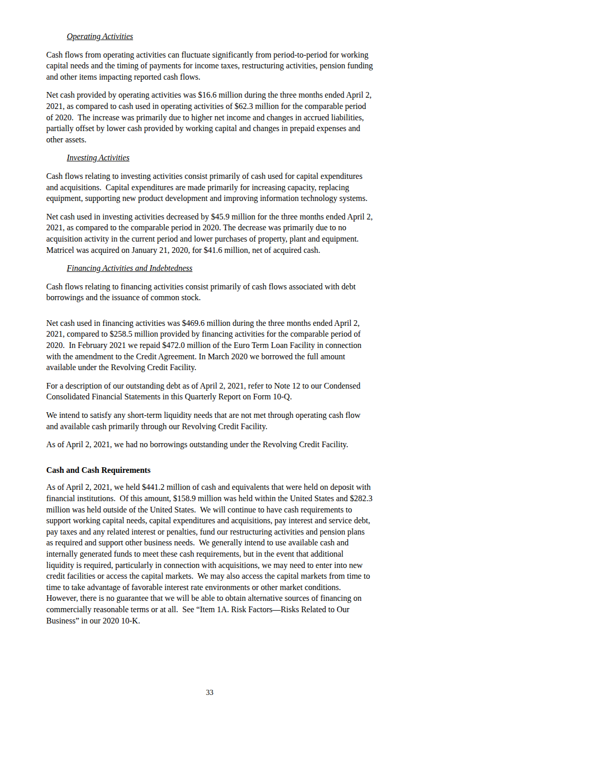Operating Activities
Cash flows from operating activities can fluctuate significantly from period-to-period for working capital needs and the timing of payments for income taxes, restructuring activities, pension funding and other items impacting reported cash flows.
Net cash provided by operating activities was $16.6 million during the three months ended April 2, 2021, as compared to cash used in operating activities of $62.3 million for the comparable period of 2020. The increase was primarily due to higher net income and changes in accrued liabilities, partially offset by lower cash provided by working capital and changes in prepaid expenses and other assets.
Investing Activities
Cash flows relating to investing activities consist primarily of cash used for capital expenditures and acquisitions. Capital expenditures are made primarily for increasing capacity, replacing equipment, supporting new product development and improving information technology systems.
Net cash used in investing activities decreased by $45.9 million for the three months ended April 2, 2021, as compared to the comparable period in 2020. The decrease was primarily due to no acquisition activity in the current period and lower purchases of property, plant and equipment. Matricel was acquired on January 21, 2020, for $41.6 million, net of acquired cash.
Financing Activities and Indebtedness
Cash flows relating to financing activities consist primarily of cash flows associated with debt borrowings and the issuance of common stock.
Net cash used in financing activities was $469.6 million during the three months ended April 2, 2021, compared to $258.5 million provided by financing activities for the comparable period of 2020. In February 2021 we repaid $472.0 million of the Euro Term Loan Facility in connection with the amendment to the Credit Agreement. In March 2020 we borrowed the full amount available under the Revolving Credit Facility.
For a description of our outstanding debt as of April 2, 2021, refer to Note 12 to our Condensed Consolidated Financial Statements in this Quarterly Report on Form 10-Q.
We intend to satisfy any short-term liquidity needs that are not met through operating cash flow and available cash primarily through our Revolving Credit Facility.
As of April 2, 2021, we had no borrowings outstanding under the Revolving Credit Facility.
Cash and Cash Requirements
As of April 2, 2021, we held $441.2 million of cash and equivalents that were held on deposit with financial institutions. Of this amount, $158.9 million was held within the United States and $282.3 million was held outside of the United States. We will continue to have cash requirements to support working capital needs, capital expenditures and acquisitions, pay interest and service debt, pay taxes and any related interest or penalties, fund our restructuring activities and pension plans as required and support other business needs. We generally intend to use available cash and internally generated funds to meet these cash requirements, but in the event that additional liquidity is required, particularly in connection with acquisitions, we may need to enter into new credit facilities or access the capital markets. We may also access the capital markets from time to time to take advantage of favorable interest rate environments or other market conditions. However, there is no guarantee that we will be able to obtain alternative sources of financing on commercially reasonable terms or at all. See “Item 1A. Risk Factors—Risks Related to Our Business” in our 2020 10-K.
33